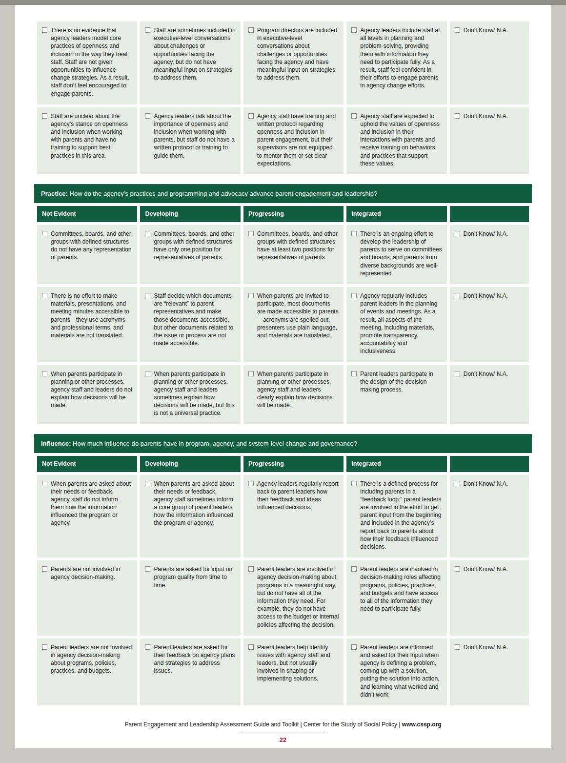| There is no evidence that agency leaders model core practices of openness and inclusion in the way they treat staff. Staff are not given opportunities to influence change strategies. As a result, staff don’t feel encouraged to engage parents. | Staff are sometimes included in executive-level conversations about challenges or opportunities facing the agency, but do not have meaningful input on strategies to address them. | Program directors are included in executive-level conversations about challenges or opportunities facing the agency and have meaningful input on strategies to address them. | Agency leaders include staff at all levels in planning and problem-solving, providing them with information they need to participate fully. As a result, staff feel confident in their efforts to engage parents in agency change efforts. | Don’t Know/ N.A. |
| Staff are unclear about the agency’s stance on openness and inclusion when working with parents and have no training to support best practices in this area. | Agency leaders talk about the importance of openness and inclusion when working with parents, but staff do not have a written protocol or training to guide them. | Agency staff have training and written protocol regarding openness and inclusion in parent engagement, but their supervisors are not equipped to mentor them or set clear expectations. | Agency staff are expected to uphold the values of openness and inclusion in their interactions with parents and receive training on behaviors and practices that support these values. | Don’t Know/ N.A. |
Practice: How do the agency’s practices and programming and advocacy advance parent engagement and leadership?
| Not Evident | Developing | Progressing | Integrated | |
| Committees, boards, and other groups with defined structures do not have any representation of parents. | Committees, boards, and other groups with defined structures have only one position for representatives of parents. | Committees, boards, and other groups with defined structures have at least two positions for representatives of parents. | There is an ongoing effort to develop the leadership of parents to serve on committees and boards, and parents from diverse backgrounds are well-represented. | Don’t Know/ N.A. |
| There is no effort to make materials, presentations, and meeting minutes accessible to parents—they use acronyms and professional terms, and materials are not translated. | Staff decide which documents are “relevant” to parent representatives and make those documents accessible, but other documents related to the issue or process are not made accessible. | When parents are invited to participate, most documents are made accessible to parents—acronyms are spelled out, presenters use plain language, and materials are translated. | Agency regularly includes parent leaders in the planning of events and meetings. As a result, all aspects of the meeting, including materials, promote transparency, accountability and inclusiveness. | Don’t Know/ N.A. |
| When parents participate in planning or other processes, agency staff and leaders do not explain how decisions will be made. | When parents participate in planning or other processes, agency staff and leaders sometimes explain how decisions will be made, but this is not a universal practice. | When parents participate in planning or other processes, agency staff and leaders clearly explain how decisions will be made. | Parent leaders participate in the design of the decision-making process. | Don’t Know/ N.A. |
Influence: How much influence do parents have in program, agency, and system-level change and governance?
| Not Evident | Developing | Progressing | Integrated | |
| When parents are asked about their needs or feedback, agency staff do not inform them how the information influenced the program or agency. | When parents are asked about their needs or feedback, agency staff sometimes inform a core group of parent leaders how the information influenced the program or agency. | Agency leaders regularly report back to parent leaders how their feedback and ideas influenced decisions. | There is a defined process for including parents in a “feedback loop:” parent leaders are involved in the effort to get parent input from the beginning and included in the agency’s report back to parents about how their feedback influenced decisions. | Don’t Know/ N.A. |
| Parents are not involved in agency decision-making. | Parents are asked for input on program quality from time to time. | Parent leaders are involved in agency decision-making about programs in a meaningful way, but do not have all of the information they need. For example, they do not have access to the budget or internal policies affecting the decision. | Parent leaders are involved in decision-making roles affecting programs, policies, practices, and budgets and have access to all of the information they need to participate fully. | Don’t Know/ N.A. |
| Parent leaders are not involved in agency decision-making about programs, policies, practices, and budgets. | Parent leaders are asked for their feedback on agency plans and strategies to address issues. | Parent leaders help identify issues with agency staff and leaders, but not usually involved in shaping or implementing solutions. | Parent leaders are informed and asked for their input when agency is defining a problem, coming up with a solution, putting the solution into action, and learning what worked and didn’t work. | Don’t Know/ N.A. |
Parent Engagement and Leadership Assessment Guide and Toolkit | Center for the Study of Social Policy | www.cssp.org
22